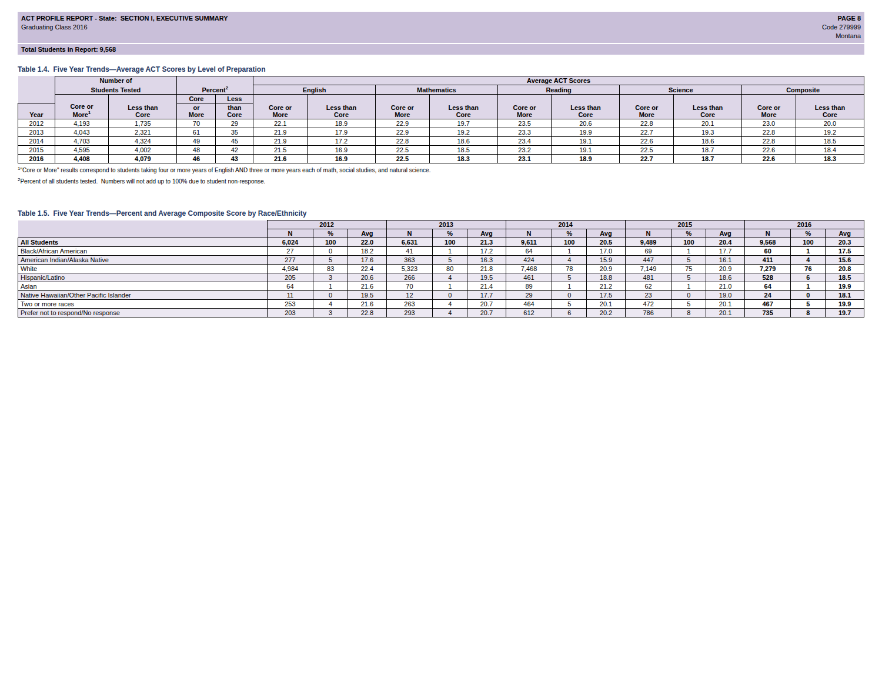ACT PROFILE REPORT - State: SECTION I, EXECUTIVE SUMMARY
PAGE 8
Graduating Class 2016
Code 279999
Montana
Total Students in Report: 9,568
Table 1.4. Five Year Trends—Average ACT Scores by Level of Preparation
| | Number of | | Average ACT Scores |
| --- | --- | --- | --- |
| | Students Tested | Percent 2 | English | Mathematics | Reading | Science | Composite |
| | Core or More 1 | Less than Core | Core | Less | Core or More | Less than Core | Core or More | Less than Core | Core or More | Less than Core | Core or More | Less than Core | Core or More | Less than Core |
| Year | or More | than Core |
| 2012 | 4,193 | 1,735 | 70 | 29 | 22.1 | 18.9 | 22.9 | 19.7 | 23.5 | 20.6 | 22.8 | 20.1 | 23.0 | 20.0 |
| 2013 | 4,043 | 2,321 | 61 | 35 | 21.9 | 17.9 | 22.9 | 19.2 | 23.3 | 19.9 | 22.7 | 19.3 | 22.8 | 19.2 |
| 2014 | 4,703 | 4,324 | 49 | 45 | 21.9 | 17.2 | 22.8 | 18.6 | 23.4 | 19.1 | 22.6 | 18.6 | 22.8 | 18.5 |
| 2015 | 4,595 | 4,002 | 48 | 42 | 21.5 | 16.9 | 22.5 | 18.5 | 23.2 | 19.1 | 22.5 | 18.7 | 22.6 | 18.4 |
| 2016 | 4,408 | 4,079 | 46 | 43 | 21.6 | 16.9 | 22.5 | 18.3 | 23.1 | 18.9 | 22.7 | 18.7 | 22.6 | 18.3 |
1"Core or More" results correspond to students taking four or more years of English AND three or more years each of math, social studies, and natural science.
2Percent of all students tested. Numbers will not add up to 100% due to student non-response.
Table 1.5. Five Year Trends—Percent and Average Composite Score by Race/Ethnicity
| | 2012 | 2013 | 2014 | 2015 | 2016 |
| --- | --- | --- | --- | --- | --- |
| N | % | Avg | N | % | Avg | N | % | Avg | N | % | Avg | N | % | Avg |
| All Students | 6,024 | 100 | 22.0 | 6,631 | 100 | 21.3 | 9,611 | 100 | 20.5 | 9,489 | 100 | 20.4 | 9,568 | 100 | 20.3 |
| Black/African American | 27 | 0 | 18.2 | 41 | 1 | 17.2 | 64 | 1 | 17.0 | 69 | 1 | 17.7 | 60 | 1 | 17.5 |
| American Indian/Alaska Native | 277 | 5 | 17.6 | 363 | 5 | 16.3 | 424 | 4 | 15.9 | 447 | 5 | 16.1 | 411 | 4 | 15.6 |
| White | 4,984 | 83 | 22.4 | 5,323 | 80 | 21.8 | 7,468 | 78 | 20.9 | 7,149 | 75 | 20.9 | 7,279 | 76 | 20.8 |
| Hispanic/Latino | 205 | 3 | 20.6 | 266 | 4 | 19.5 | 461 | 5 | 18.8 | 481 | 5 | 18.6 | 528 | 6 | 18.5 |
| Asian | 64 | 1 | 21.6 | 70 | 1 | 21.4 | 89 | 1 | 21.2 | 62 | 1 | 21.0 | 64 | 1 | 19.9 |
| Native Hawaiian/Other Pacific Islander | 11 | 0 | 19.5 | 12 | 0 | 17.7 | 29 | 0 | 17.5 | 23 | 0 | 19.0 | 24 | 0 | 18.1 |
| Two or more races | 253 | 4 | 21.6 | 263 | 4 | 20.7 | 464 | 5 | 20.1 | 472 | 5 | 20.1 | 467 | 5 | 19.9 |
| Prefer not to respond/No response | 203 | 3 | 22.8 | 293 | 4 | 20.7 | 612 | 6 | 20.2 | 786 | 8 | 20.1 | 735 | 8 | 19.7 |